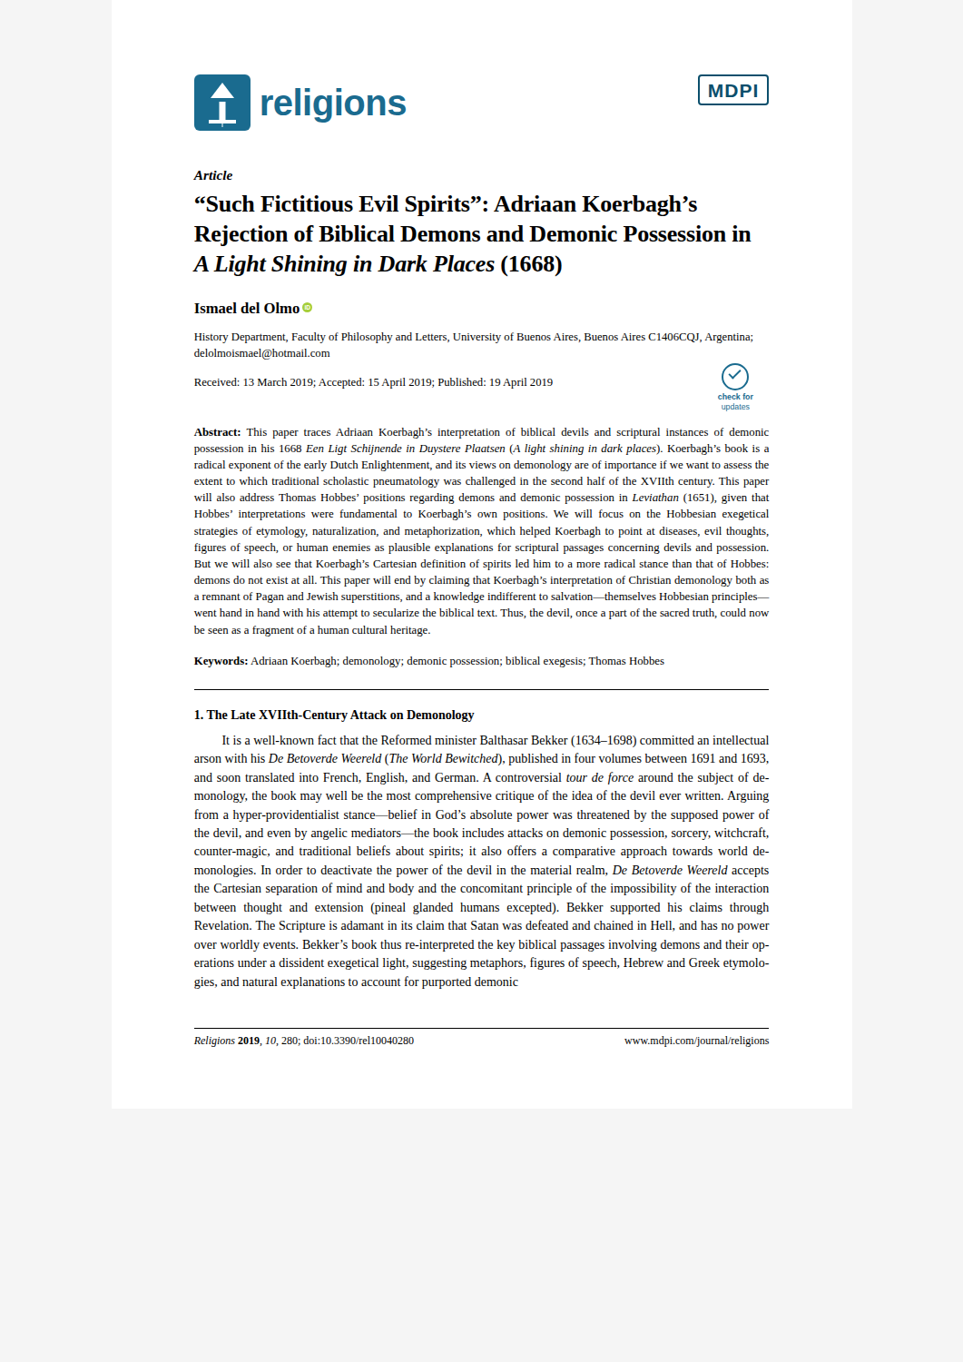religions
MDPI
Article
“Such Fictitious Evil Spirits”: Adriaan Koerbagh’s Rejection of Biblical Demons and Demonic Possession in A Light Shining in Dark Places (1668)
Ismael del Olmo
History Department, Faculty of Philosophy and Letters, University of Buenos Aires, Buenos Aires C1406CQJ, Argentina; delolmoismael@hotmail.com
Received: 13 March 2019; Accepted: 15 April 2019; Published: 19 April 2019
check for updates
Abstract: This paper traces Adriaan Koerbagh’s interpretation of biblical devils and scriptural instances of demonic possession in his 1668 Een Ligt Schijnende in Duystere Plaatsen (A light shining in dark places). Koerbagh’s book is a radical exponent of the early Dutch Enlightenment, and its views on demonology are of importance if we want to assess the extent to which traditional scholastic pneumatology was challenged in the second half of the XVIIth century. This paper will also address Thomas Hobbes’ positions regarding demons and demonic possession in Leviathan (1651), given that Hobbes’ interpretations were fundamental to Koerbagh’s own positions. We will focus on the Hobbesian exegetical strategies of etymology, naturalization, and metaphorization, which helped Koerbagh to point at diseases, evil thoughts, figures of speech, or human enemies as plausible explanations for scriptural passages concerning devils and possession. But we will also see that Koerbagh’s Cartesian definition of spirits led him to a more radical stance than that of Hobbes: demons do not exist at all. This paper will end by claiming that Koerbagh’s interpretation of Christian demonology both as a remnant of Pagan and Jewish superstitions, and a knowledge indifferent to salvation—themselves Hobbesian principles—went hand in hand with his attempt to secularize the biblical text. Thus, the devil, once a part of the sacred truth, could now be seen as a fragment of a human cultural heritage.
Keywords: Adriaan Koerbagh; demonology; demonic possession; biblical exegesis; Thomas Hobbes
1. The Late XVIIth-Century Attack on Demonology
It is a well-known fact that the Reformed minister Balthasar Bekker (1634–1698) committed an intellectual arson with his De Betoverde Weereld (The World Bewitched), published in four volumes between 1691 and 1693, and soon translated into French, English, and German. A controversial tour de force around the subject of demonology, the book may well be the most comprehensive critique of the idea of the devil ever written. Arguing from a hyper-providentialist stance—belief in God’s absolute power was threatened by the supposed power of the devil, and even by angelic mediators—the book includes attacks on demonic possession, sorcery, witchcraft, counter-magic, and traditional beliefs about spirits; it also offers a comparative approach towards world demonologies. In order to deactivate the power of the devil in the material realm, De Betoverde Weereld accepts the Cartesian separation of mind and body and the concomitant principle of the impossibility of the interaction between thought and extension (pineal glanded humans excepted). Bekker supported his claims through Revelation. The Scripture is adamant in its claim that Satan was defeated and chained in Hell, and has no power over worldly events. Bekker’s book thus re-interpreted the key biblical passages involving demons and their operations under a dissident exegetical light, suggesting metaphors, figures of speech, Hebrew and Greek etymologies, and natural explanations to account for purported demonic
Religions 2019, 10, 280; doi:10.3390/rel10040280
www.mdpi.com/journal/religions